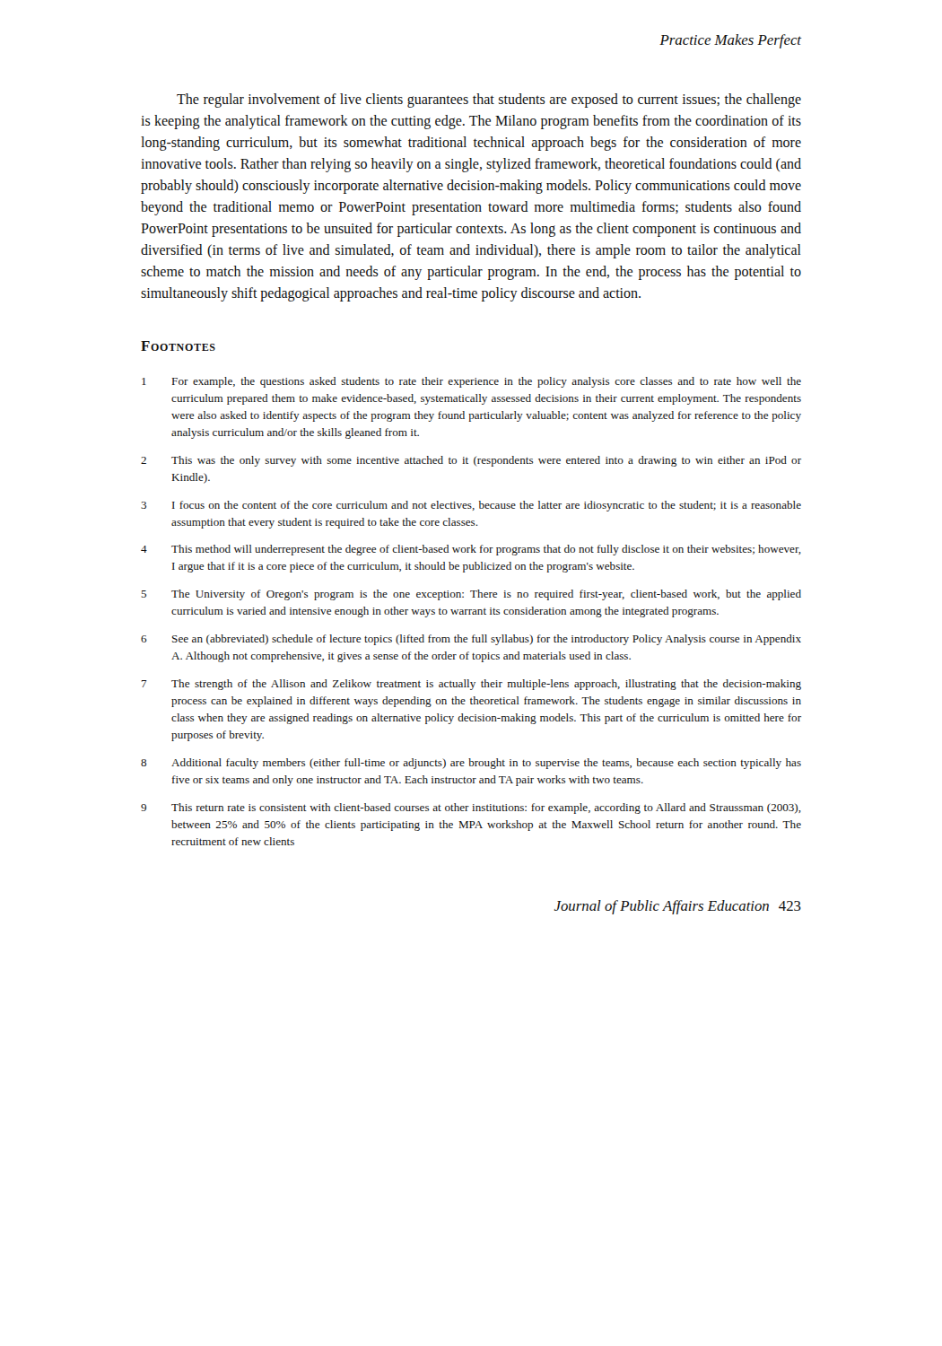Practice Makes Perfect
The regular involvement of live clients guarantees that students are exposed to current issues; the challenge is keeping the analytical framework on the cutting edge. The Milano program benefits from the coordination of its long-standing curriculum, but its somewhat traditional technical approach begs for the consideration of more innovative tools. Rather than relying so heavily on a single, stylized framework, theoretical foundations could (and probably should) consciously incorporate alternative decision-making models. Policy communications could move beyond the traditional memo or PowerPoint presentation toward more multimedia forms; students also found PowerPoint presentations to be unsuited for particular contexts. As long as the client component is continuous and diversified (in terms of live and simulated, of team and individual), there is ample room to tailor the analytical scheme to match the mission and needs of any particular program. In the end, the process has the potential to simultaneously shift pedagogical approaches and real-time policy discourse and action.
Footnotes
For example, the questions asked students to rate their experience in the policy analysis core classes and to rate how well the curriculum prepared them to make evidence-based, systematically assessed decisions in their current employment. The respondents were also asked to identify aspects of the program they found particularly valuable; content was analyzed for reference to the policy analysis curriculum and/or the skills gleaned from it.
This was the only survey with some incentive attached to it (respondents were entered into a drawing to win either an iPod or Kindle).
I focus on the content of the core curriculum and not electives, because the latter are idiosyncratic to the student; it is a reasonable assumption that every student is required to take the core classes.
This method will underrepresent the degree of client-based work for programs that do not fully disclose it on their websites; however, I argue that if it is a core piece of the curriculum, it should be publicized on the program's website.
The University of Oregon's program is the one exception: There is no required first-year, client-based work, but the applied curriculum is varied and intensive enough in other ways to warrant its consideration among the integrated programs.
See an (abbreviated) schedule of lecture topics (lifted from the full syllabus) for the introductory Policy Analysis course in Appendix A. Although not comprehensive, it gives a sense of the order of topics and materials used in class.
The strength of the Allison and Zelikow treatment is actually their multiple-lens approach, illustrating that the decision-making process can be explained in different ways depending on the theoretical framework. The students engage in similar discussions in class when they are assigned readings on alternative policy decision-making models. This part of the curriculum is omitted here for purposes of brevity.
Additional faculty members (either full-time or adjuncts) are brought in to supervise the teams, because each section typically has five or six teams and only one instructor and TA. Each instructor and TA pair works with two teams.
This return rate is consistent with client-based courses at other institutions: for example, according to Allard and Straussman (2003), between 25% and 50% of the clients participating in the MPA workshop at the Maxwell School return for another round. The recruitment of new clients
Journal of Public Affairs Education 423